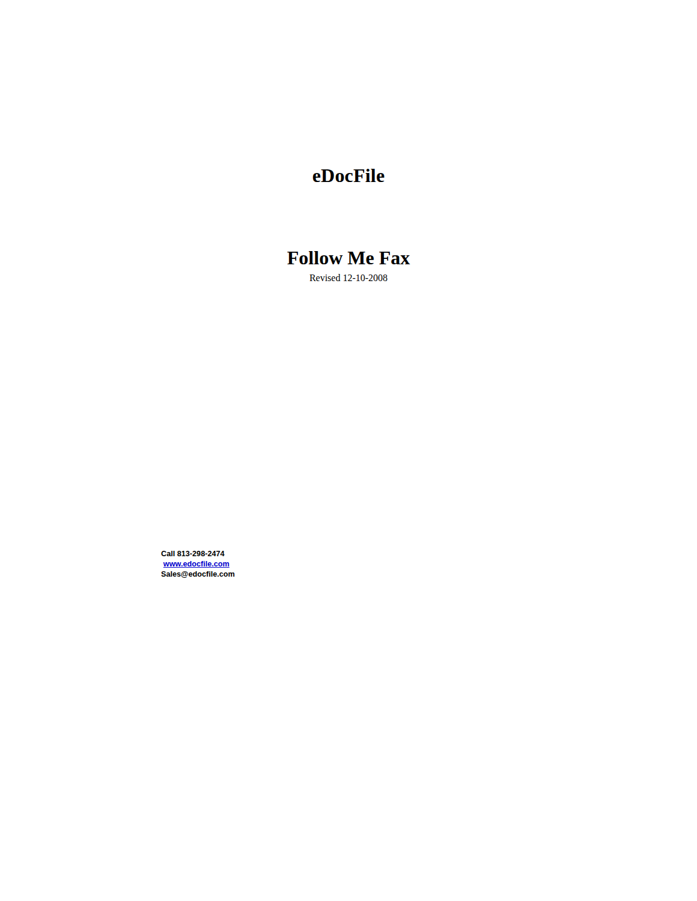eDocFile
Follow Me Fax
Revised 12-10-2008
Call 813-298-2474
www.edocfile.com
Sales@edocfile.com